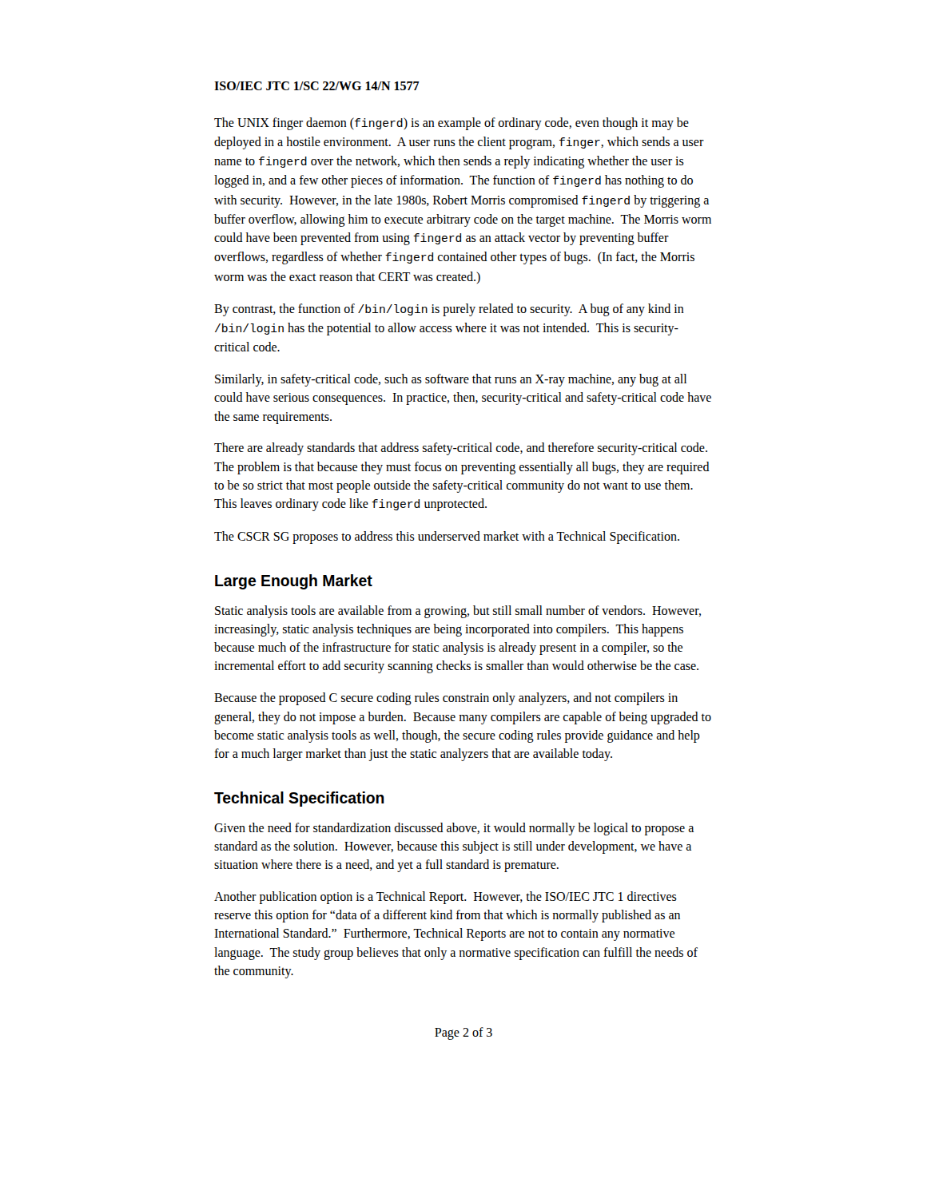ISO/IEC JTC 1/SC 22/WG 14/N 1577
The UNIX finger daemon (fingerd) is an example of ordinary code, even though it may be deployed in a hostile environment. A user runs the client program, finger, which sends a user name to fingerd over the network, which then sends a reply indicating whether the user is logged in, and a few other pieces of information. The function of fingerd has nothing to do with security. However, in the late 1980s, Robert Morris compromised fingerd by triggering a buffer overflow, allowing him to execute arbitrary code on the target machine. The Morris worm could have been prevented from using fingerd as an attack vector by preventing buffer overflows, regardless of whether fingerd contained other types of bugs. (In fact, the Morris worm was the exact reason that CERT was created.)
By contrast, the function of /bin/login is purely related to security. A bug of any kind in /bin/login has the potential to allow access where it was not intended. This is security-critical code.
Similarly, in safety-critical code, such as software that runs an X-ray machine, any bug at all could have serious consequences. In practice, then, security-critical and safety-critical code have the same requirements.
There are already standards that address safety-critical code, and therefore security-critical code. The problem is that because they must focus on preventing essentially all bugs, they are required to be so strict that most people outside the safety-critical community do not want to use them. This leaves ordinary code like fingerd unprotected.
The CSCR SG proposes to address this underserved market with a Technical Specification.
Large Enough Market
Static analysis tools are available from a growing, but still small number of vendors. However, increasingly, static analysis techniques are being incorporated into compilers. This happens because much of the infrastructure for static analysis is already present in a compiler, so the incremental effort to add security scanning checks is smaller than would otherwise be the case.
Because the proposed C secure coding rules constrain only analyzers, and not compilers in general, they do not impose a burden. Because many compilers are capable of being upgraded to become static analysis tools as well, though, the secure coding rules provide guidance and help for a much larger market than just the static analyzers that are available today.
Technical Specification
Given the need for standardization discussed above, it would normally be logical to propose a standard as the solution. However, because this subject is still under development, we have a situation where there is a need, and yet a full standard is premature.
Another publication option is a Technical Report. However, the ISO/IEC JTC 1 directives reserve this option for “data of a different kind from that which is normally published as an International Standard.” Furthermore, Technical Reports are not to contain any normative language. The study group believes that only a normative specification can fulfill the needs of the community.
Page 2 of 3